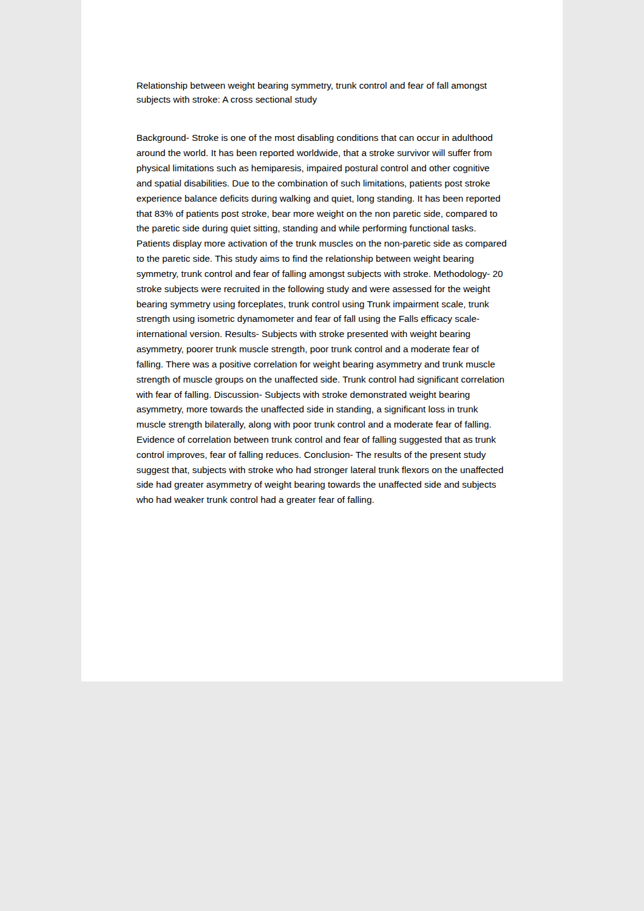Relationship between weight bearing symmetry, trunk control and fear of fall amongst subjects with stroke: A cross sectional study
Background- Stroke is one of the most disabling conditions that can occur in adulthood around the world. It has been reported worldwide, that a stroke survivor will suffer from physical limitations such as hemiparesis, impaired postural control and other cognitive and spatial disabilities. Due to the combination of such limitations, patients post stroke experience balance deficits during walking and quiet, long standing. It has been reported that 83% of patients post stroke, bear more weight on the non paretic side, compared to the paretic side during quiet sitting, standing and while performing functional tasks. Patients display more activation of the trunk muscles on the non-paretic side as compared to the paretic side. This study aims to find the relationship between weight bearing symmetry, trunk control and fear of falling amongst subjects with stroke. Methodology- 20 stroke subjects were recruited in the following study and were assessed for the weight bearing symmetry using forceplates, trunk control using Trunk impairment scale, trunk strength using isometric dynamometer and fear of fall using the Falls efficacy scale- international version. Results- Subjects with stroke presented with weight bearing asymmetry, poorer trunk muscle strength, poor trunk control and a moderate fear of falling. There was a positive correlation for weight bearing asymmetry and trunk muscle strength of muscle groups on the unaffected side. Trunk control had significant correlation with fear of falling. Discussion- Subjects with stroke demonstrated weight bearing asymmetry, more towards the unaffected side in standing, a significant loss in trunk muscle strength bilaterally, along with poor trunk control and a moderate fear of falling. Evidence of correlation between trunk control and fear of falling suggested that as trunk control improves, fear of falling reduces. Conclusion- The results of the present study suggest that, subjects with stroke who had stronger lateral trunk flexors on the unaffected side had greater asymmetry of weight bearing towards the unaffected side and subjects who had weaker trunk control had a greater fear of falling.